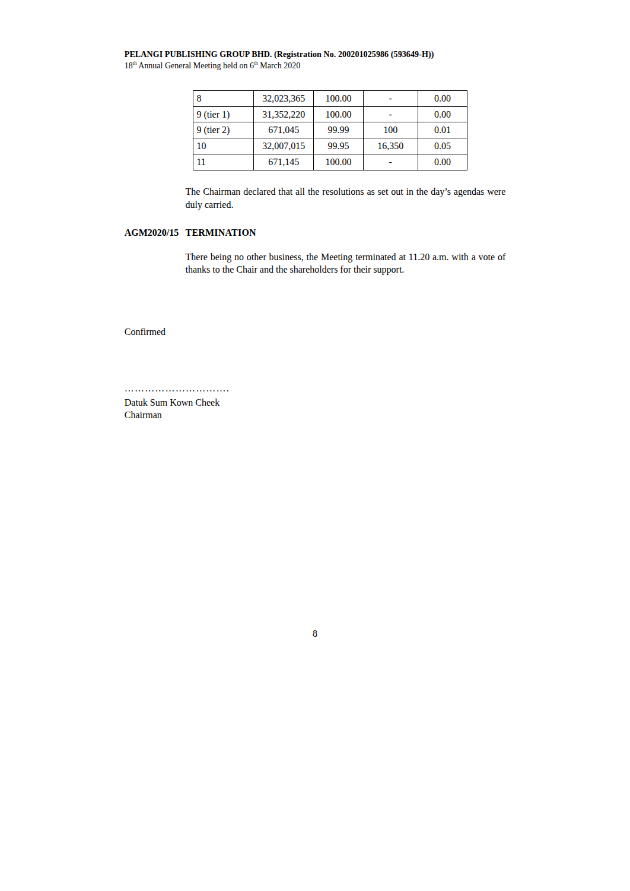PELANGI PUBLISHING GROUP BHD. (Registration No. 200201025986 (593649-H))
18th Annual General Meeting held on 6th March 2020
| 8 | 32,023,365 | 100.00 | - | 0.00 |
| 9 (tier 1) | 31,352,220 | 100.00 | - | 0.00 |
| 9 (tier 2) | 671,045 | 99.99 | 100 | 0.01 |
| 10 | 32,007,015 | 99.95 | 16,350 | 0.05 |
| 11 | 671,145 | 100.00 | - | 0.00 |
The Chairman declared that all the resolutions as set out in the day’s agendas were duly carried.
AGM2020/15
TERMINATION
There being no other business, the Meeting terminated at 11.20 a.m. with a vote of thanks to the Chair and the shareholders for their support.
Confirmed
………………………….
Datuk Sum Kown Cheek
Chairman
8